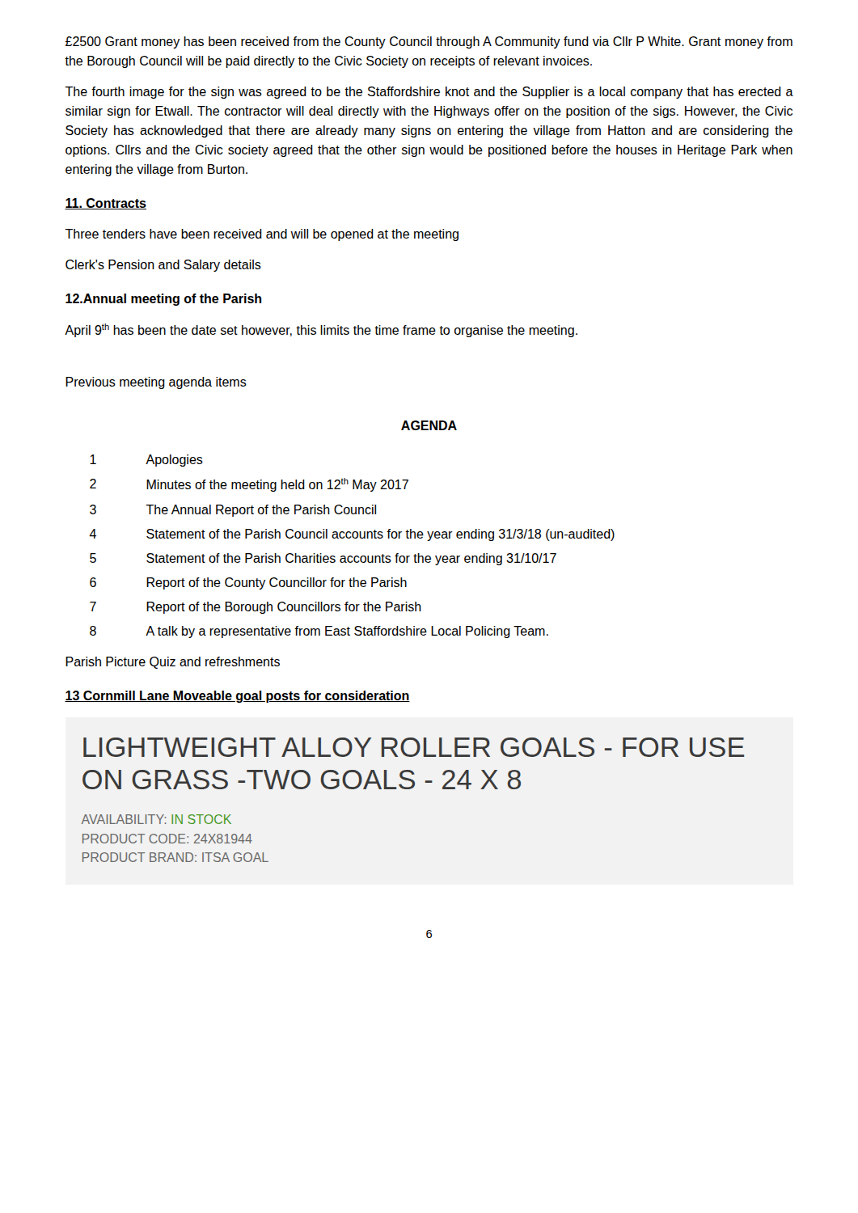£2500 Grant money has been received from the County Council through A Community fund via Cllr P White. Grant money from the Borough Council will be paid directly to the Civic Society on receipts of relevant invoices.
The fourth image for the sign was agreed to be the Staffordshire knot and the Supplier is a local company that has erected a similar sign for Etwall. The contractor will deal directly with the Highways offer on the position of the sigs. However, the Civic Society has acknowledged that there are already many signs on entering the village from Hatton and are considering the options. Cllrs and the Civic society agreed that the other sign would be positioned before the houses in Heritage Park when entering the village from Burton.
11. Contracts
Three tenders have been received and will be opened at the meeting
Clerk's Pension and Salary details
12.Annual meeting of the Parish
April 9th has been the date set however, this limits the time frame to organise the meeting.
Previous meeting agenda items
AGENDA
Apologies
Minutes of the meeting held on 12th May 2017
The Annual Report of the Parish Council
Statement of the Parish Council accounts for the year ending 31/3/18 (un-audited)
Statement of the Parish Charities accounts for the year ending 31/10/17
Report of the County Councillor for the Parish
Report of the Borough Councillors for the Parish
A talk by a representative from East Staffordshire Local Policing Team.
Parish Picture Quiz and refreshments
13 Cornmill Lane Moveable goal posts for consideration
LIGHTWEIGHT ALLOY ROLLER GOALS - FOR USE ON GRASS -TWO GOALS - 24 X 8
AVAILABILITY: IN STOCK
PRODUCT CODE: 24X81944
PRODUCT BRAND: ITSA GOAL
6